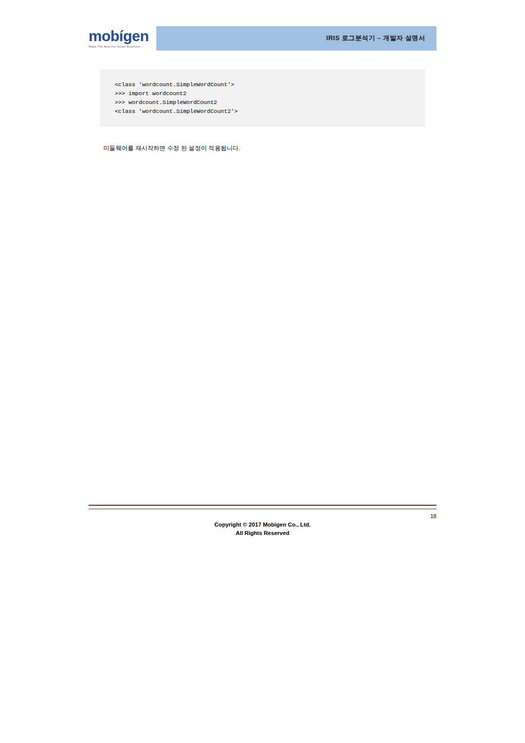mobígen
Make The Best For Smart Business
IRIS 로그분석기 – 개발자 설명서
<class 'wordcount.SimpleWordCount'>
>>> import wordcount2
>>> wordcount.SimpleWordCount2
<class 'wordcount.SimpleWordCount2'>
미들웨어를 재시작하면 수정 된 설정이 적용됩니다.
18
Copyright © 2017 Mobigen Co., Ltd.
All Rights Reserved